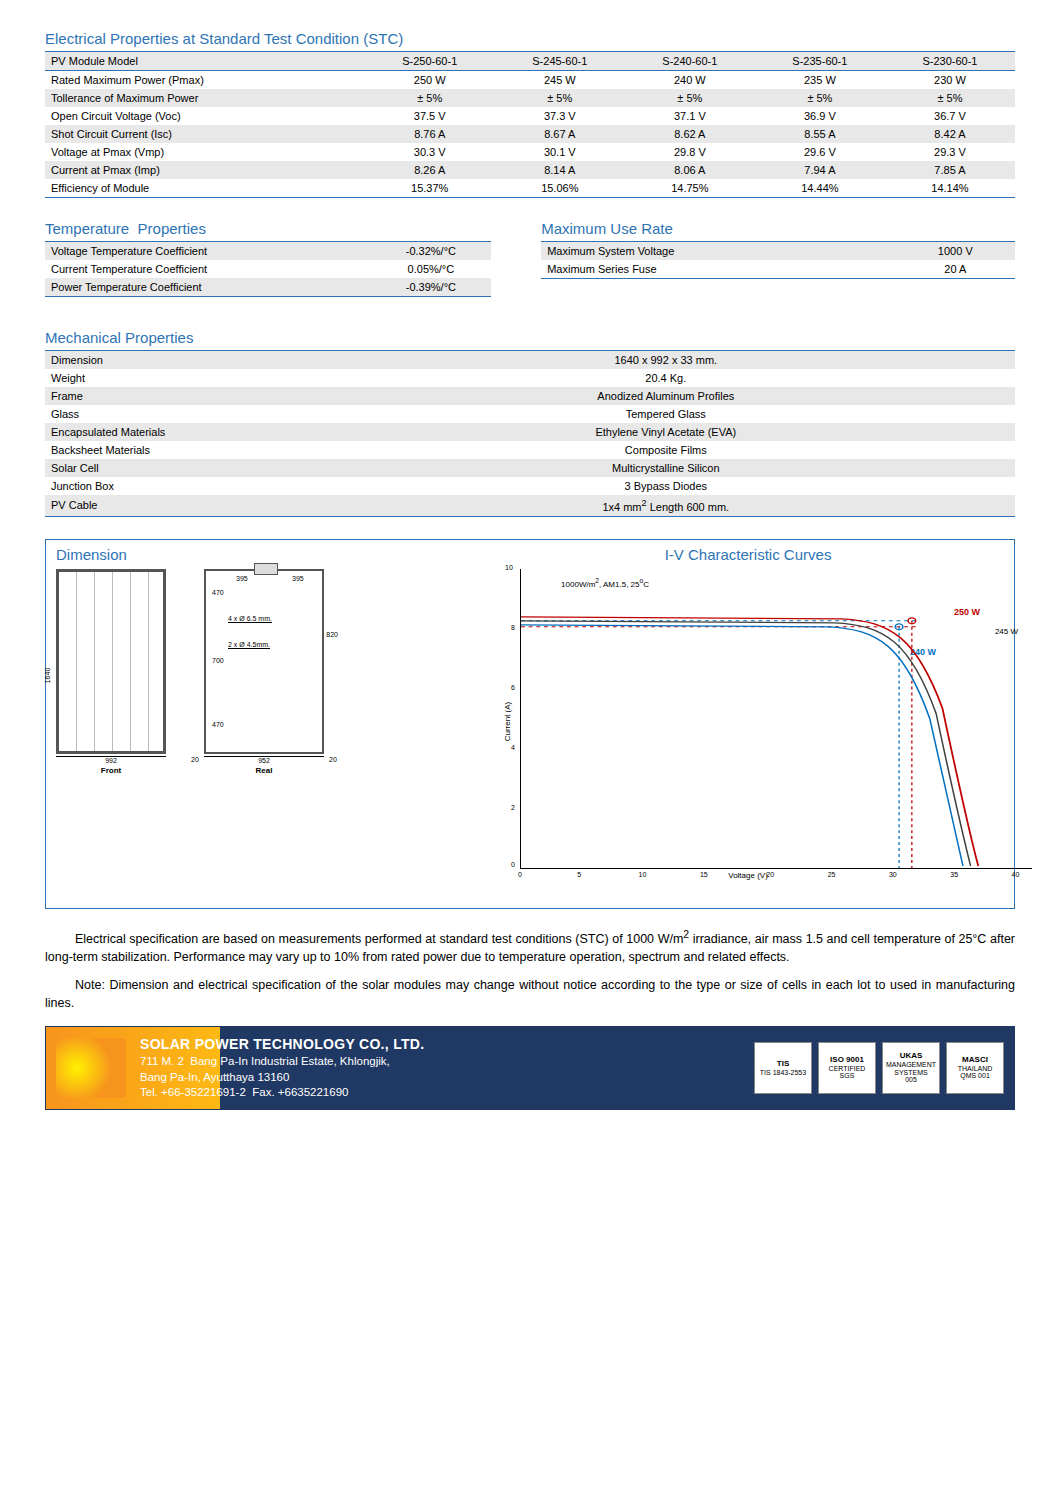Electrical Properties at Standard Test Condition (STC)
| PV Module Model | S-250-60-1 | S-245-60-1 | S-240-60-1 | S-235-60-1 | S-230-60-1 |
| --- | --- | --- | --- | --- | --- |
| Rated Maximum Power (Pmax) | 250 W | 245 W | 240 W | 235 W | 230 W |
| Tollerance of Maximum Power | ± 5% | ± 5% | ± 5% | ± 5% | ± 5% |
| Open Circuit Voltage (Voc) | 37.5 V | 37.3 V | 37.1 V | 36.9 V | 36.7 V |
| Shot Circuit Current (Isc) | 8.76 A | 8.67 A | 8.62 A | 8.55 A | 8.42 A |
| Voltage at Pmax (Vmp) | 30.3 V | 30.1 V | 29.8 V | 29.6 V | 29.3 V |
| Current at Pmax (Imp) | 8.26 A | 8.14 A | 8.06 A | 7.94 A | 7.85 A |
| Efficiency of Module | 15.37% | 15.06% | 14.75% | 14.44% | 14.14% |
Temperature Properties
| Voltage Temperature Coefficient | -0.32%/°C |
| Current Temperature Coefficient | 0.05%/°C |
| Power Temperature Coefficient | -0.39%/°C |
Maximum Use Rate
| Maximum System Voltage | 1000 V |
| Maximum Series Fuse | 20 A |
Mechanical Properties
| Dimension | 1640 x 992 x 33 mm. |
| Weight | 20.4 Kg. |
| Frame | Anodized Aluminum Profiles |
| Glass | Tempered Glass |
| Encapsulated Materials | Ethylene Vinyl Acetate (EVA) |
| Backsheet Materials | Composite Films |
| Solar Cell | Multicrystalline Silicon |
| Junction Box | 3 Bypass Diodes |
| PV Cable | 1x4 mm 2 Length 600 mm. |
Dimension
1640
992
Front
470
700
470
395
395
4 x Ø 6.5 mm.
2 x Ø 4.5mm.
820
20 952 20
Real
I-V Characteristic Curves
Current (A)
1000W/m2, AM1.5, 25oC
250 W
245 W
240 W
10
8
6
4
2
0
0
5
10
15
20
25
30
35
40
Voltage (V)
Electrical specification are based on measurements performed at standard test conditions (STC) of 1000 W/m2 irradiance, air mass 1.5 and cell temperature of 25°C after long-term stabilization. Performance may vary up to 10% from rated power due to temperature operation, spectrum and related effects.
Note: Dimension and electrical specification of the solar modules may change without notice according to the type or size of cells in each lot to used in manufacturing lines.
SOLAR POWER TECHNOLOGY CO., LTD.
711 M. 2 Bang Pa-In Industrial Estate, Khlongjik,
Bang Pa-In, Ayutthaya 13160
Tel. +66-35221691-2 Fax. +6635221690
TIS TIS 1843-2553
ISO 9001 CERTIFIED SGS
UKAS MANAGEMENT SYSTEMS 005
MASCI THAILAND QMS 001